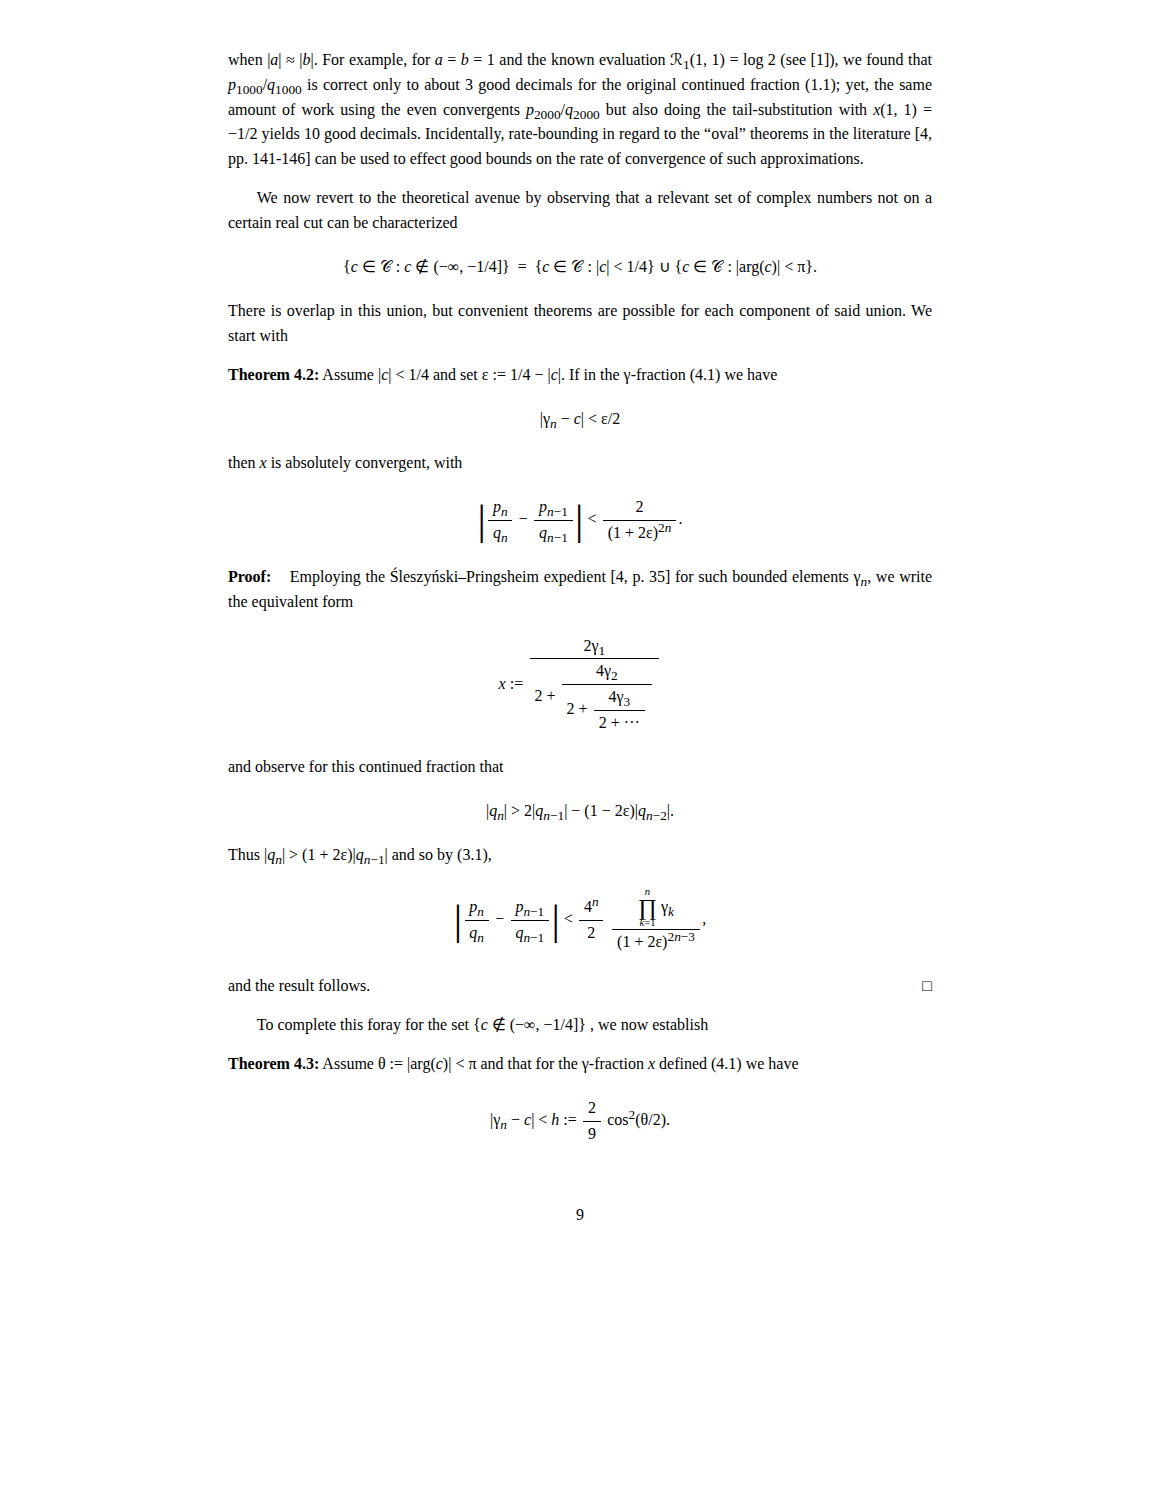when |a| ≈ |b|. For example, for a = b = 1 and the known evaluation ℛ1(1, 1) = log 2 (see [1]), we found that p1000/q1000 is correct only to about 3 good decimals for the original continued fraction (1.1); yet, the same amount of work using the even convergents p2000/q2000 but also doing the tail-substitution with x(1, 1) = −1/2 yields 10 good decimals. Incidentally, rate-bounding in regard to the “oval” theorems in the literature [4, pp. 141-146] can be used to effect good bounds on the rate of convergence of such approximations.
We now revert to the theoretical avenue by observing that a relevant set of complex numbers not on a certain real cut can be characterized
{c ∈ 𝒞 : c ∉ (−∞, −1/4]} = {c ∈ 𝒞 : |c| < 1/4} ∪ {c ∈ 𝒞 : |arg(c)| < π}.
There is overlap in this union, but convenient theorems are possible for each component of said union. We start with
Theorem 4.2: Assume |c| < 1/4 and set ε := 1/4 − |c|. If in the γ-fraction (4.1) we have
|γn − c| < ε/2
then x is absolutely convergent, with
|pn qn − pn−1 qn−1| < 2(1 + 2ε)2n.
Proof: Employing the Śleszyński–Pringsheim expedient [4, p. 35] for such bounded elements γn, we write the equivalent form
x := 2γ12 + 4γ22 + 4γ32 + ···
and observe for this continued fraction that
|qn| > 2|qn−1| − (1 − 2ε)|qn−2|.
Thus |qn| > (1 + 2ε)|qn−1| and so by (3.1),
|pn qn − pn−1 qn−1| < 4n 2 n∏k=1 γk(1 + 2ε)2n−3,
and the result follows. □
To complete this foray for the set {c ∉ (−∞, −1/4]} , we now establish
Theorem 4.3: Assume θ := |arg(c)| < π and that for the γ-fraction x defined (4.1) we have
|γn − c| < h := 29 cos2(θ/2).
9